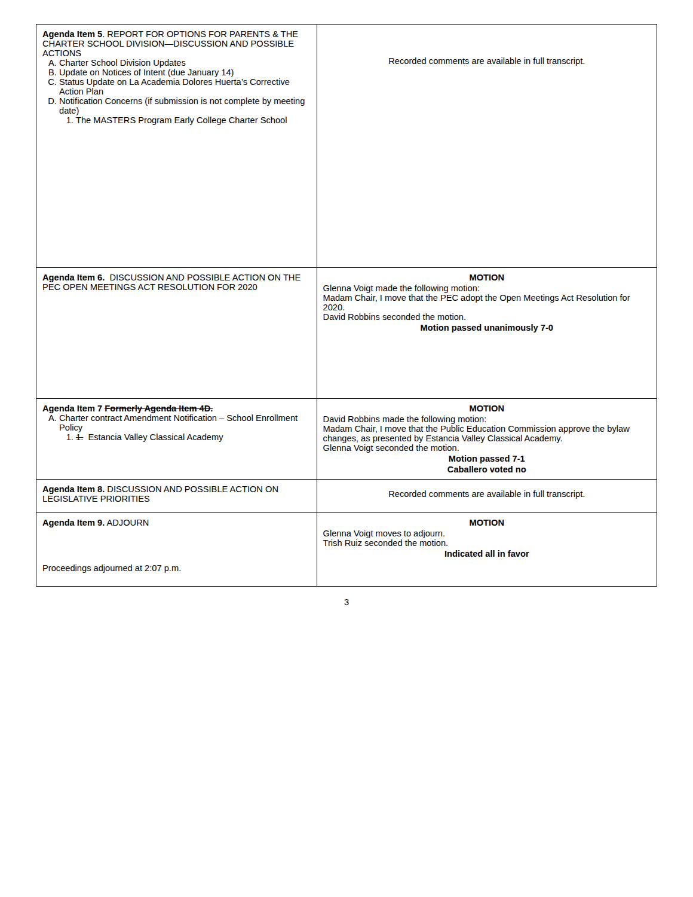| Agenda Item 5 . REPORT FOR OPTIONS FOR PARENTS & THE CHARTER SCHOOL DIVISION—DISCUSSION AND POSSIBLE ACTIONS Charter School Division Updates Update on Notices of Intent (due January 14) Status Update on La Academia Dolores Huerta’s Corrective Action Plan Notification Concerns (if submission is not complete by meeting date) The MASTERS Program Early College Charter School | Recorded comments are available in full transcript. |
| Agenda Item 6. DISCUSSION AND POSSIBLE ACTION ON THE PEC OPEN MEETINGS ACT RESOLUTION FOR 2020 | MOTION Glenna Voigt made the following motion: Madam Chair, I move that the PEC adopt the Open Meetings Act Resolution for 2020. David Robbins seconded the motion. Motion passed unanimously 7-0 |
| Agenda Item 7 Formerly Agenda Item 4D. Charter contract Amendment Notification – School Enrollment Policy 1. Estancia Valley Classical Academy | MOTION David Robbins made the following motion: Madam Chair, I move that the Public Education Commission approve the bylaw changes, as presented by Estancia Valley Classical Academy. Glenna Voigt seconded the motion. Motion passed 7-1 Caballero voted no |
| Agenda Item 8. DISCUSSION AND POSSIBLE ACTION ON LEGISLATIVE PRIORITIES | Recorded comments are available in full transcript. |
| Agenda Item 9. ADJOURN Proceedings adjourned at 2:07 p.m. | MOTION Glenna Voigt moves to adjourn. Trish Ruiz seconded the motion. Indicated all in favor |
3